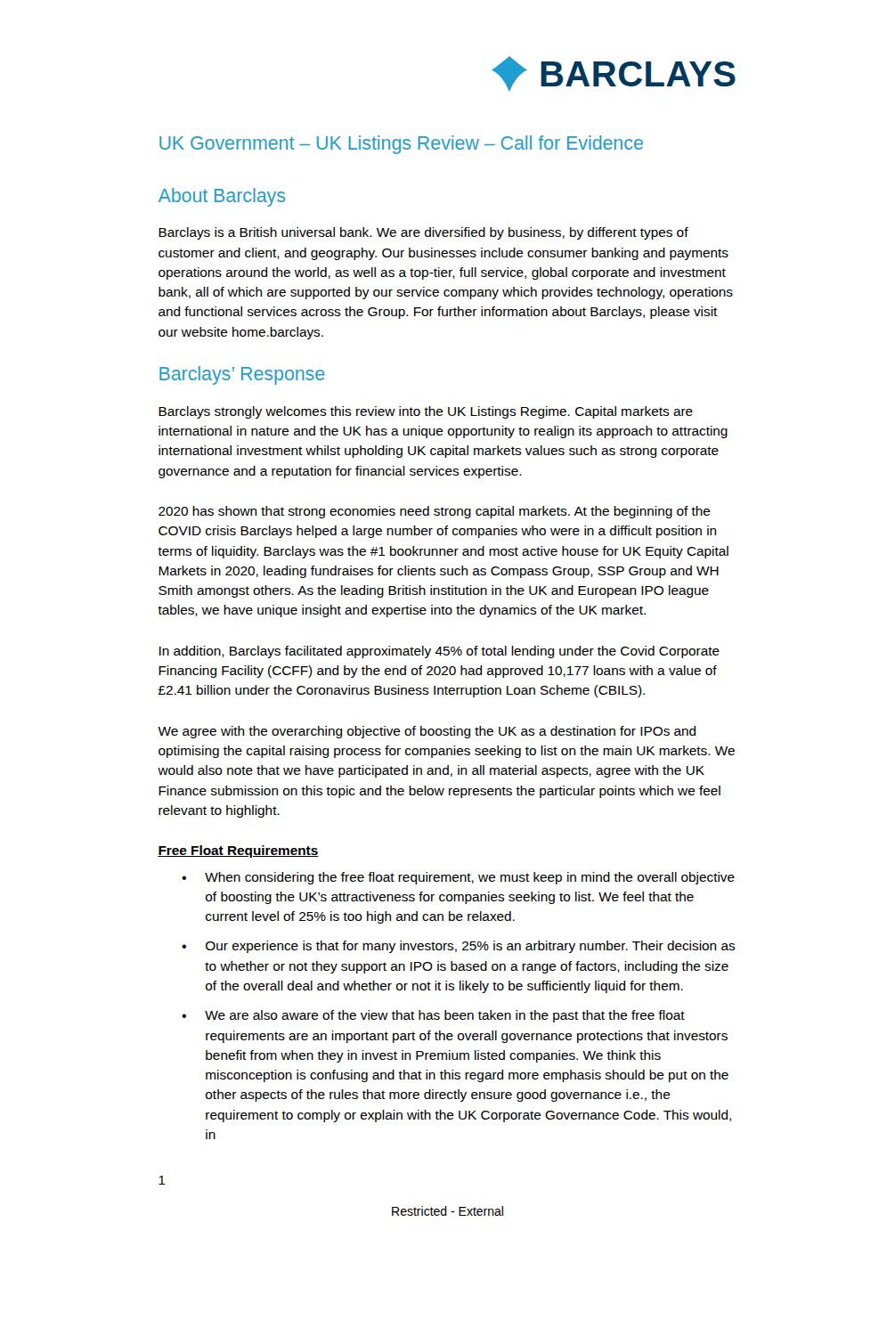BARCLAYS
UK Government – UK Listings Review – Call for Evidence
About Barclays
Barclays is a British universal bank. We are diversified by business, by different types of customer and client, and geography. Our businesses include consumer banking and payments operations around the world, as well as a top-tier, full service, global corporate and investment bank, all of which are supported by our service company which provides technology, operations and functional services across the Group. For further information about Barclays, please visit our website home.barclays.
Barclays’ Response
Barclays strongly welcomes this review into the UK Listings Regime. Capital markets are international in nature and the UK has a unique opportunity to realign its approach to attracting international investment whilst upholding UK capital markets values such as strong corporate governance and a reputation for financial services expertise.
2020 has shown that strong economies need strong capital markets. At the beginning of the COVID crisis Barclays helped a large number of companies who were in a difficult position in terms of liquidity. Barclays was the #1 bookrunner and most active house for UK Equity Capital Markets in 2020, leading fundraises for clients such as Compass Group, SSP Group and WH Smith amongst others. As the leading British institution in the UK and European IPO league tables, we have unique insight and expertise into the dynamics of the UK market.
In addition, Barclays facilitated approximately 45% of total lending under the Covid Corporate Financing Facility (CCFF) and by the end of 2020 had approved 10,177 loans with a value of £2.41 billion under the Coronavirus Business Interruption Loan Scheme (CBILS).
We agree with the overarching objective of boosting the UK as a destination for IPOs and optimising the capital raising process for companies seeking to list on the main UK markets. We would also note that we have participated in and, in all material aspects, agree with the UK Finance submission on this topic and the below represents the particular points which we feel relevant to highlight.
Free Float Requirements
When considering the free float requirement, we must keep in mind the overall objective of boosting the UK’s attractiveness for companies seeking to list. We feel that the current level of 25% is too high and can be relaxed.
Our experience is that for many investors, 25% is an arbitrary number. Their decision as to whether or not they support an IPO is based on a range of factors, including the size of the overall deal and whether or not it is likely to be sufficiently liquid for them.
We are also aware of the view that has been taken in the past that the free float requirements are an important part of the overall governance protections that investors benefit from when they in invest in Premium listed companies. We think this misconception is confusing and that in this regard more emphasis should be put on the other aspects of the rules that more directly ensure good governance i.e., the requirement to comply or explain with the UK Corporate Governance Code. This would, in
1
Restricted - External